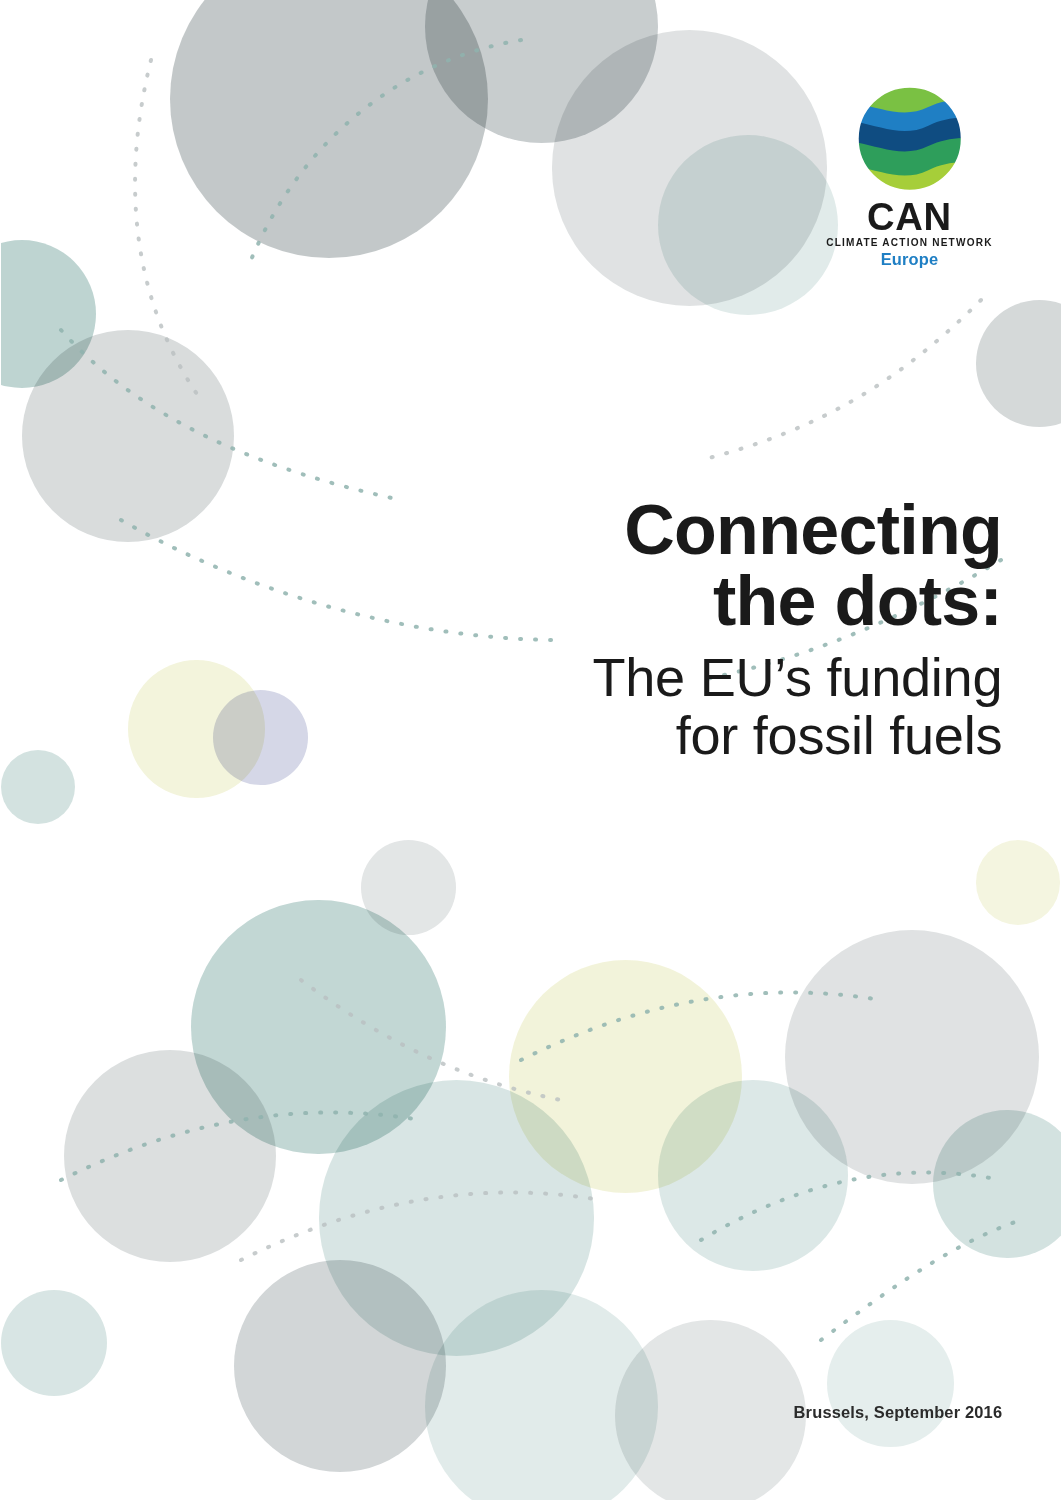CAN
CLIMATE ACTION NETWORK
Europe
Connecting
the dots:
The EU’s funding
for fossil fuels
Brussels, September 2016